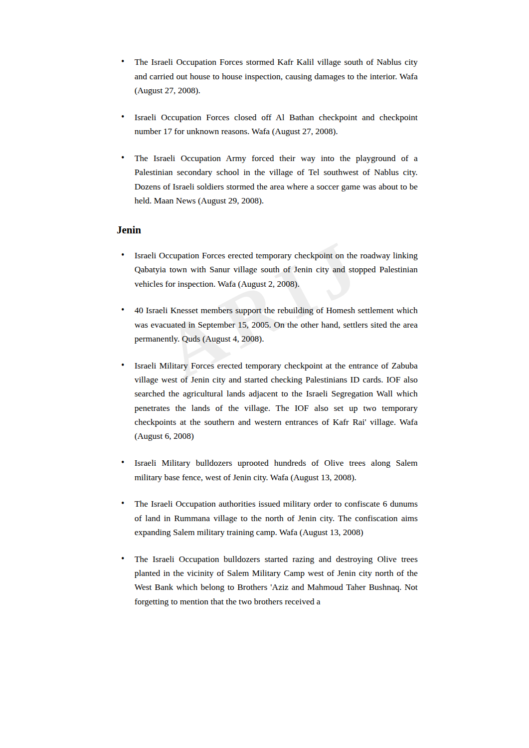ARIJ
The Israeli Occupation Forces stormed Kafr Kalil village south of Nablus city and carried out house to house inspection, causing damages to the interior. Wafa (August 27, 2008).
Israeli Occupation Forces closed off Al Bathan checkpoint and checkpoint number 17 for unknown reasons. Wafa (August 27, 2008).
The Israeli Occupation Army forced their way into the playground of a Palestinian secondary school in the village of Tel southwest of Nablus city. Dozens of Israeli soldiers stormed the area where a soccer game was about to be held. Maan News (August 29, 2008).
Jenin
Israeli Occupation Forces erected temporary checkpoint on the roadway linking Qabatyia town with Sanur village south of Jenin city and stopped Palestinian vehicles for inspection. Wafa (August 2, 2008).
40 Israeli Knesset members support the rebuilding of Homesh settlement which was evacuated in September 15, 2005. On the other hand, settlers sited the area permanently. Quds (August 4, 2008).
Israeli Military Forces erected temporary checkpoint at the entrance of Zabuba village west of Jenin city and started checking Palestinians ID cards. IOF also searched the agricultural lands adjacent to the Israeli Segregation Wall which penetrates the lands of the village. The IOF also set up two temporary checkpoints at the southern and western entrances of Kafr Rai' village. Wafa (August 6, 2008)
Israeli Military bulldozers uprooted hundreds of Olive trees along Salem military base fence, west of Jenin city. Wafa (August 13, 2008).
The Israeli Occupation authorities issued military order to confiscate 6 dunums of land in Rummana village to the north of Jenin city. The confiscation aims expanding Salem military training camp. Wafa (August 13, 2008)
The Israeli Occupation bulldozers started razing and destroying Olive trees planted in the vicinity of Salem Military Camp west of Jenin city north of the West Bank which belong to Brothers 'Aziz and Mahmoud Taher Bushnaq. Not forgetting to mention that the two brothers received a